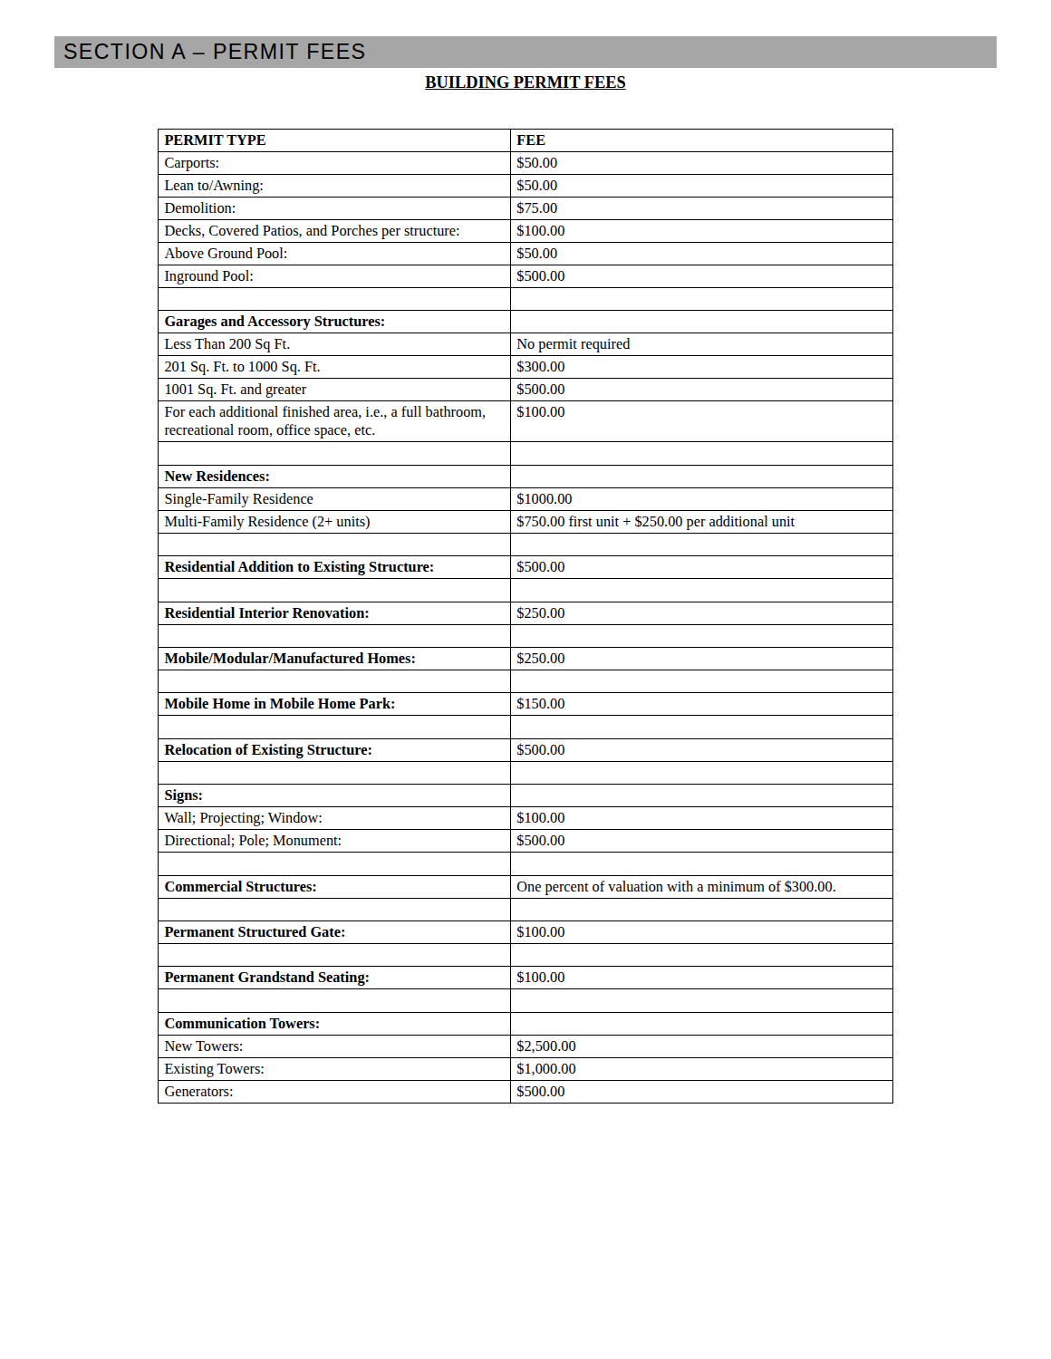SECTION A – PERMIT FEES
BUILDING PERMIT FEES
| PERMIT TYPE | FEE |
| --- | --- |
| Carports: | $50.00 |
| Lean to/Awning: | $50.00 |
| Demolition: | $75.00 |
| Decks, Covered Patios, and Porches per structure: | $100.00 |
| Above Ground Pool: | $50.00 |
| Inground Pool: | $500.00 |
| Garages and Accessory Structures: | |
| Less Than 200 Sq Ft. | No permit required |
| 201 Sq. Ft. to 1000 Sq. Ft. | $300.00 |
| 1001 Sq. Ft. and greater | $500.00 |
| For each additional finished area, i.e., a full bathroom, recreational room, office space, etc. | $100.00 |
| New Residences: | |
| Single-Family Residence | $1000.00 |
| Multi-Family Residence (2+ units) | $750.00 first unit + $250.00 per additional unit |
| Residential Addition to Existing Structure: | $500.00 |
| Residential Interior Renovation: | $250.00 |
| Mobile/Modular/Manufactured Homes: | $250.00 |
| Mobile Home in Mobile Home Park: | $150.00 |
| Relocation of Existing Structure: | $500.00 |
| Signs: | |
| Wall; Projecting; Window: | $100.00 |
| Directional; Pole; Monument: | $500.00 |
| Commercial Structures: | One percent of valuation with a minimum of $300.00. |
| Permanent Structured Gate: | $100.00 |
| Permanent Grandstand Seating: | $100.00 |
| Communication Towers: | |
| New Towers: | $2,500.00 |
| Existing Towers: | $1,000.00 |
| Generators: | $500.00 |